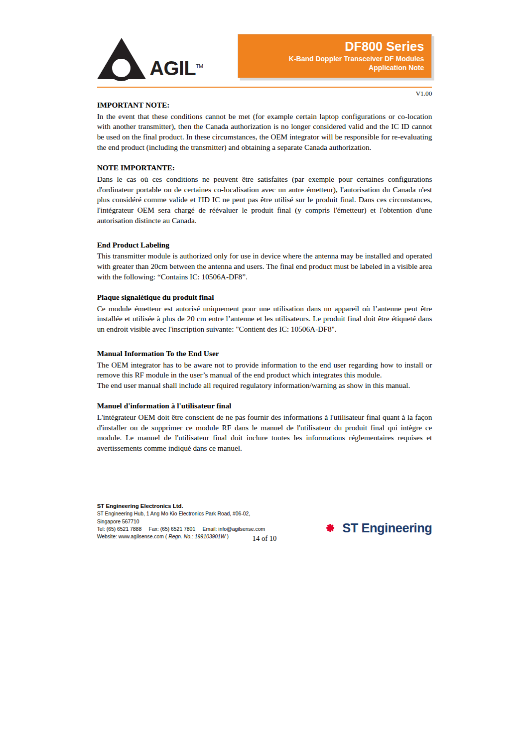AGILTM
DF800 Series
K-Band Doppler Transceiver DF Modules
Application Note
V1.00
IMPORTANT NOTE:
In the event that these conditions cannot be met (for example certain laptop configurations or co-location with another transmitter), then the Canada authorization is no longer considered valid and the IC ID cannot be used on the final product. In these circumstances, the OEM integrator will be responsible for re-evaluating the end product (including the transmitter) and obtaining a separate Canada authorization.
NOTE IMPORTANTE:
Dans le cas où ces conditions ne peuvent être satisfaites (par exemple pour certaines configurations d'ordinateur portable ou de certaines co-localisation avec un autre émetteur), l'autorisation du Canada n'est plus considéré comme valide et l'ID IC ne peut pas être utilisé sur le produit final. Dans ces circonstances, l'intégrateur OEM sera chargé de réévaluer le produit final (y compris l'émetteur) et l'obtention d'une autorisation distincte au Canada.
End Product Labeling
This transmitter module is authorized only for use in device where the antenna may be installed and operated with greater than 20cm between the antenna and users. The final end product must be labeled in a visible area with the following: “Contains IC: 10506A-DF8”.
Plaque signalétique du produit final
Ce module émetteur est autorisé uniquement pour une utilisation dans un appareil où l’antenne peut être installée et utilisée à plus de 20 cm entre l’antenne et les utilisateurs. Le produit final doit être étiqueté dans un endroit visible avec l'inscription suivante: "Contient des IC: 10506A-DF8".
Manual Information To the End User
The OEM integrator has to be aware not to provide information to the end user regarding how to install or remove this RF module in the user’s manual of the end product which integrates this module.
The end user manual shall include all required regulatory information/warning as show in this manual.
Manuel d'information à l'utilisateur final
L'intégrateur OEM doit être conscient de ne pas fournir des informations à l'utilisateur final quant à la façon d'installer ou de supprimer ce module RF dans le manuel de l'utilisateur du produit final qui intègre ce module. Le manuel de l'utilisateur final doit inclure toutes les informations réglementaires requises et avertissements comme indiqué dans ce manuel.
ST Engineering Electronics Ltd.
ST Engineering Hub, 1 Ang Mo Kio Electronics Park Road, #06-02,
Singapore 567710
Tel: (65) 6521 7888 Fax: (65) 6521 7801 Email: info@agilsense.com
Website: www.agilsense.com ( Regn. No.: 199103901W )
ST Engineering
14 of 10